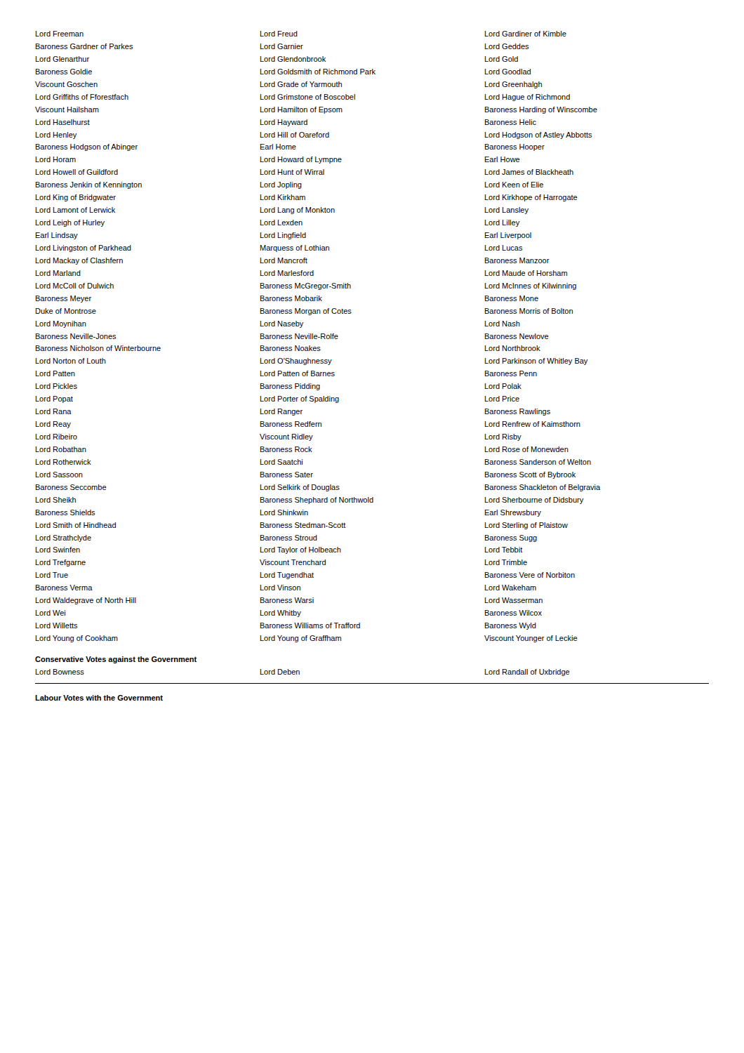| Lord Freeman | Lord Freud | Lord Gardiner of Kimble |
| Baroness Gardner of Parkes | Lord Garnier | Lord Geddes |
| Lord Glenarthur | Lord Glendonbrook | Lord Gold |
| Baroness Goldie | Lord Goldsmith of Richmond Park | Lord Goodlad |
| Viscount Goschen | Lord Grade of Yarmouth | Lord Greenhalgh |
| Lord Griffiths of Fforestfach | Lord Grimstone of Boscobel | Lord Hague of Richmond |
| Viscount Hailsham | Lord Hamilton of Epsom | Baroness Harding of Winscombe |
| Lord Haselhurst | Lord Hayward | Baroness Helic |
| Lord Henley | Lord Hill of Oareford | Lord Hodgson of Astley Abbotts |
| Baroness Hodgson of Abinger | Earl Home | Baroness Hooper |
| Lord Horam | Lord Howard of Lympne | Earl Howe |
| Lord Howell of Guildford | Lord Hunt of Wirral | Lord James of Blackheath |
| Baroness Jenkin of Kennington | Lord Jopling | Lord Keen of Elie |
| Lord King of Bridgwater | Lord Kirkham | Lord Kirkhope of Harrogate |
| Lord Lamont of Lerwick | Lord Lang of Monkton | Lord Lansley |
| Lord Leigh of Hurley | Lord Lexden | Lord Lilley |
| Earl Lindsay | Lord Lingfield | Earl Liverpool |
| Lord Livingston of Parkhead | Marquess of Lothian | Lord Lucas |
| Lord Mackay of Clashfern | Lord Mancroft | Baroness Manzoor |
| Lord Marland | Lord Marlesford | Lord Maude of Horsham |
| Lord McColl of Dulwich | Baroness McGregor-Smith | Lord McInnes of Kilwinning |
| Baroness Meyer | Baroness Mobarik | Baroness Mone |
| Duke of Montrose | Baroness Morgan of Cotes | Baroness Morris of Bolton |
| Lord Moynihan | Lord Naseby | Lord Nash |
| Baroness Neville-Jones | Baroness Neville-Rolfe | Baroness Newlove |
| Baroness Nicholson of Winterbourne | Baroness Noakes | Lord Northbrook |
| Lord Norton of Louth | Lord O'Shaughnessy | Lord Parkinson of Whitley Bay |
| Lord Patten | Lord Patten of Barnes | Baroness Penn |
| Lord Pickles | Baroness Pidding | Lord Polak |
| Lord Popat | Lord Porter of Spalding | Lord Price |
| Lord Rana | Lord Ranger | Baroness Rawlings |
| Lord Reay | Baroness Redfern | Lord Renfrew of Kaimsthorn |
| Lord Ribeiro | Viscount Ridley | Lord Risby |
| Lord Robathan | Baroness Rock | Lord Rose of Monewden |
| Lord Rotherwick | Lord Saatchi | Baroness Sanderson of Welton |
| Lord Sassoon | Baroness Sater | Baroness Scott of Bybrook |
| Baroness Seccombe | Lord Selkirk of Douglas | Baroness Shackleton of Belgravia |
| Lord Sheikh | Baroness Shephard of Northwold | Lord Sherbourne of Didsbury |
| Baroness Shields | Lord Shinkwin | Earl Shrewsbury |
| Lord Smith of Hindhead | Baroness Stedman-Scott | Lord Sterling of Plaistow |
| Lord Strathclyde | Baroness Stroud | Baroness Sugg |
| Lord Swinfen | Lord Taylor of Holbeach | Lord Tebbit |
| Lord Trefgarne | Viscount Trenchard | Lord Trimble |
| Lord True | Lord Tugendhat | Baroness Vere of Norbiton |
| Baroness Verma | Lord Vinson | Lord Wakeham |
| Lord Waldegrave of North Hill | Baroness Warsi | Lord Wasserman |
| Lord Wei | Lord Whitby | Baroness Wilcox |
| Lord Willetts | Baroness Williams of Trafford | Baroness Wyld |
| Lord Young of Cookham | Lord Young of Graffham | Viscount Younger of Leckie |
Conservative Votes against the Government
| Lord Bowness | Lord Deben | Lord Randall of Uxbridge |
Labour Votes with the Government